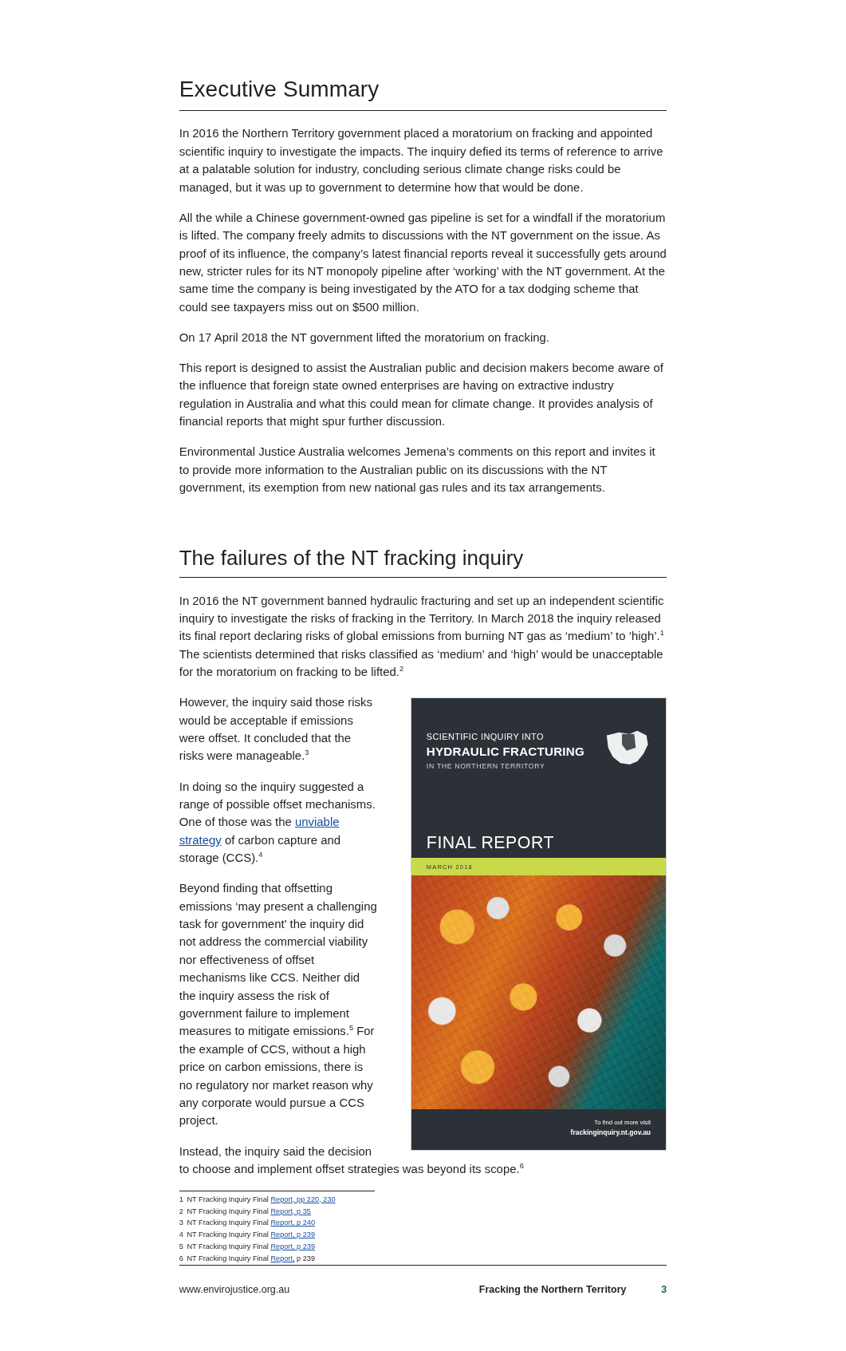Executive Summary
In 2016 the Northern Territory government placed a moratorium on fracking and appointed scientific inquiry to investigate the impacts. The inquiry defied its terms of reference to arrive at a palatable solution for industry, concluding serious climate change risks could be managed, but it was up to government to determine how that would be done.
All the while a Chinese government-owned gas pipeline is set for a windfall if the moratorium is lifted. The company freely admits to discussions with the NT government on the issue. As proof of its influence, the company’s latest financial reports reveal it successfully gets around new, stricter rules for its NT monopoly pipeline after ‘working’ with the NT government. At the same time the company is being investigated by the ATO for a tax dodging scheme that could see taxpayers miss out on $500 million.
On 17 April 2018 the NT government lifted the moratorium on fracking.
This report is designed to assist the Australian public and decision makers become aware of the influence that foreign state owned enterprises are having on extractive industry regulation in Australia and what this could mean for climate change. It provides analysis of financial reports that might spur further discussion.
Environmental Justice Australia welcomes Jemena’s comments on this report and invites it to provide more information to the Australian public on its discussions with the NT government, its exemption from new national gas rules and its tax arrangements.
The failures of the NT fracking inquiry
In 2016 the NT government banned hydraulic fracturing and set up an independent scientific inquiry to investigate the risks of fracking in the Territory. In March 2018 the inquiry released its final report declaring risks of global emissions from burning NT gas as ‘medium’ to ‘high’.1 The scientists determined that risks classified as ‘medium’ and ‘high’ would be unacceptable for the moratorium on fracking to be lifted.2
Scientific inquiry into Hydraulic Fracturing in the Northern Territory
FINAL REPORT
March 2018
To find out more visit
frackinginquiry.nt.gov.au
However, the inquiry said those risks would be acceptable if emissions were offset. It concluded that the risks were manageable.3
In doing so the inquiry suggested a range of possible offset mechanisms. One of those was the unviable strategy of carbon capture and storage (CCS).4
Beyond finding that offsetting emissions ‘may present a challenging task for government’ the inquiry did not address the commercial viability nor effectiveness of offset mechanisms like CCS. Neither did the inquiry assess the risk of government failure to implement measures to mitigate emissions.5 For the example of CCS, without a high price on carbon emissions, there is no regulatory nor market reason why any corporate would pursue a CCS project.
Instead, the inquiry said the decision to choose and implement offset strategies was beyond its scope.6
NT Fracking Inquiry Final Report, pp 220, 230
NT Fracking Inquiry Final Report, p 35
NT Fracking Inquiry Final Report, p 240
NT Fracking Inquiry Final Report, p 239
NT Fracking Inquiry Final Report, p 239
NT Fracking Inquiry Final Report, p 239
www.envirojustice.org.au
Fracking the Northern Territory 3